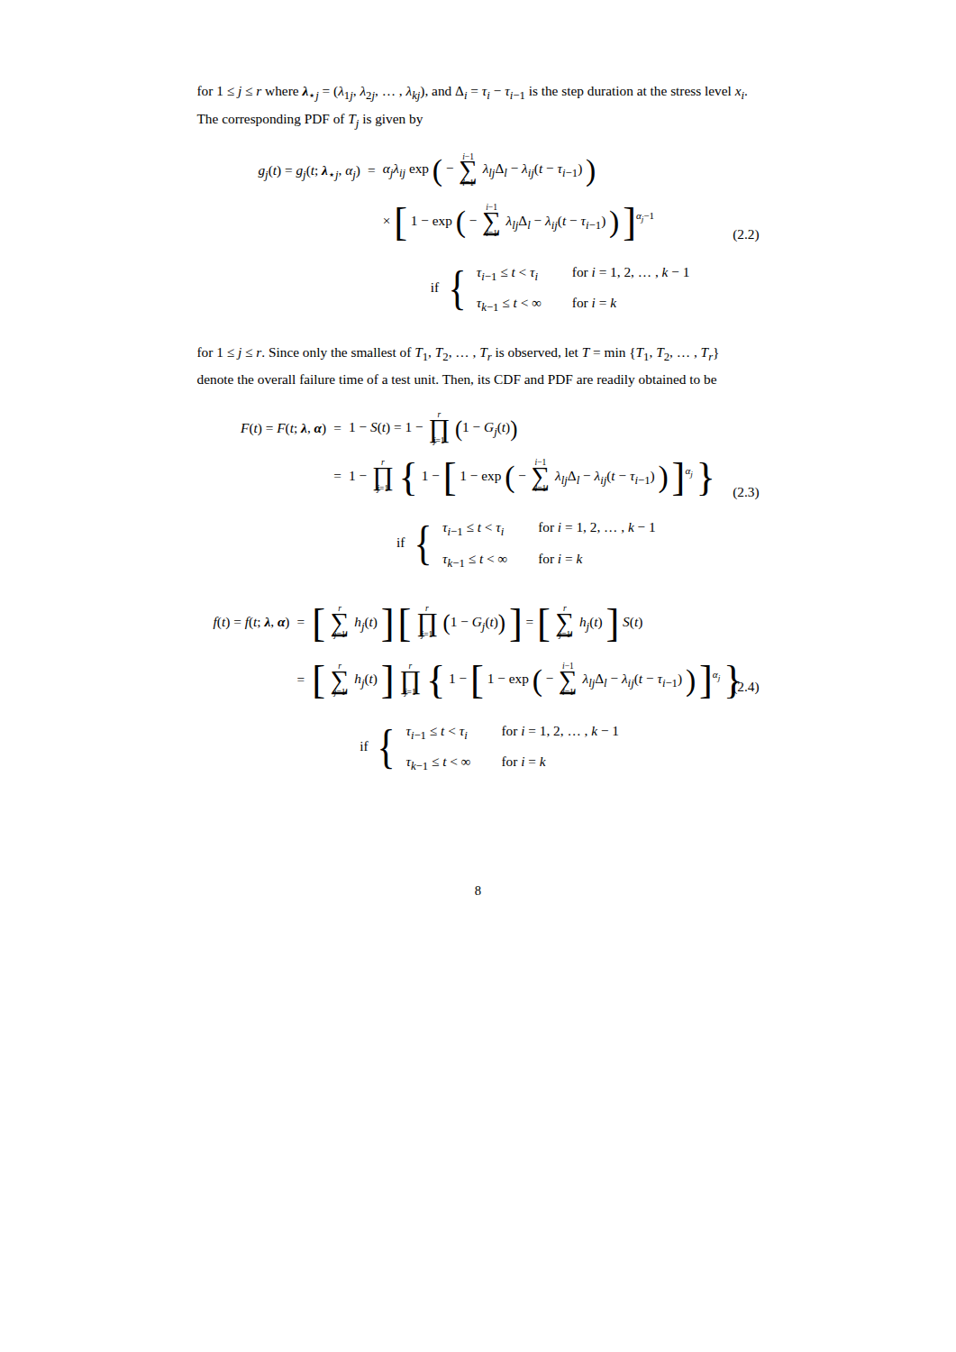for 1 ≤ j ≤ r where λ⋆j = (λ1j, λ2j, … , λkj), and Δi = τi − τi−1 is the step duration at the stress level xi. The corresponding PDF of Tj is given by
(2.2)
gj(t) = gj(t; λ⋆j, αj)
=
αjλij exp ( − i−1 ∑ l=1 λljΔl − λij(t − τi−1) )
× [ 1 − exp ( − i−1 ∑ l=1 λljΔl − λij(t − τi−1) ) ] αj−1
if { τi−1 ≤ t < τi for i = 1, 2, … , k − 1 τk−1 ≤ t < ∞ for i = k
for 1 ≤ j ≤ r. Since only the smallest of T1, T2, … , Tr is observed, let T = min {T1, T2, … , Tr} denote the overall failure time of a test unit. Then, its CDF and PDF are readily obtained to be
(2.3)
F(t) = F(t; λ, α)
=
1 − S(t) = 1 − r ∏ j=1 (1 − Gj(t))
=
1 − r ∏ j=1 { 1 − [ 1 − exp ( − i−1 ∑ l=1 λljΔl − λij(t − τi−1) ) ] αj }
if { τi−1 ≤ t < τi for i = 1, 2, … , k − 1 τk−1 ≤ t < ∞ for i = k
(2.4)
f(t) = f(t; λ, α)
=
[ r ∑ j=1 hj(t) ] [ r ∏ j=1 (1 − Gj(t)) ] = [ r ∑ j=1 hj(t) ] S(t)
=
[ r ∑ j=1 hj(t) ] r ∏ j=1 { 1 − [ 1 − exp ( − i−1 ∑ l=1 λljΔl − λij(t − τi−1) ) ] αj }
if { τi−1 ≤ t < τi for i = 1, 2, … , k − 1 τk−1 ≤ t < ∞ for i = k
8